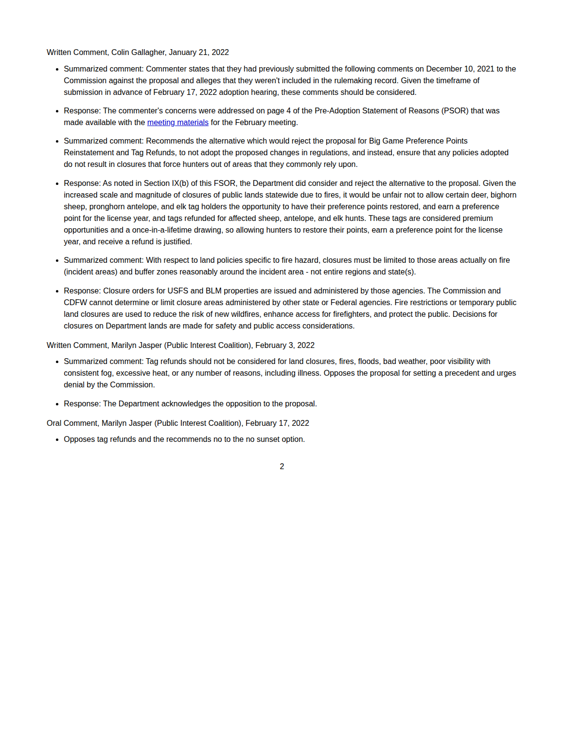Written Comment, Colin Gallagher, January 21, 2022
Summarized comment: Commenter states that they had previously submitted the following comments on December 10, 2021 to the Commission against the proposal and alleges that they weren't included in the rulemaking record. Given the timeframe of submission in advance of February 17, 2022 adoption hearing, these comments should be considered.
Response: The commenter's concerns were addressed on page 4 of the Pre-Adoption Statement of Reasons (PSOR) that was made available with the meeting materials for the February meeting.
Summarized comment: Recommends the alternative which would reject the proposal for Big Game Preference Points Reinstatement and Tag Refunds, to not adopt the proposed changes in regulations, and instead, ensure that any policies adopted do not result in closures that force hunters out of areas that they commonly rely upon.
Response: As noted in Section IX(b) of this FSOR, the Department did consider and reject the alternative to the proposal. Given the increased scale and magnitude of closures of public lands statewide due to fires, it would be unfair not to allow certain deer, bighorn sheep, pronghorn antelope, and elk tag holders the opportunity to have their preference points restored, and earn a preference point for the license year, and tags refunded for affected sheep, antelope, and elk hunts. These tags are considered premium opportunities and a once-in-a-lifetime drawing, so allowing hunters to restore their points, earn a preference point for the license year, and receive a refund is justified.
Summarized comment: With respect to land policies specific to fire hazard, closures must be limited to those areas actually on fire (incident areas) and buffer zones reasonably around the incident area - not entire regions and state(s).
Response: Closure orders for USFS and BLM properties are issued and administered by those agencies. The Commission and CDFW cannot determine or limit closure areas administered by other state or Federal agencies. Fire restrictions or temporary public land closures are used to reduce the risk of new wildfires, enhance access for firefighters, and protect the public. Decisions for closures on Department lands are made for safety and public access considerations.
Written Comment, Marilyn Jasper (Public Interest Coalition), February 3, 2022
Summarized comment: Tag refunds should not be considered for land closures, fires, floods, bad weather, poor visibility with consistent fog, excessive heat, or any number of reasons, including illness. Opposes the proposal for setting a precedent and urges denial by the Commission.
Response: The Department acknowledges the opposition to the proposal.
Oral Comment, Marilyn Jasper (Public Interest Coalition), February 17, 2022
Opposes tag refunds and the recommends no to the no sunset option.
2